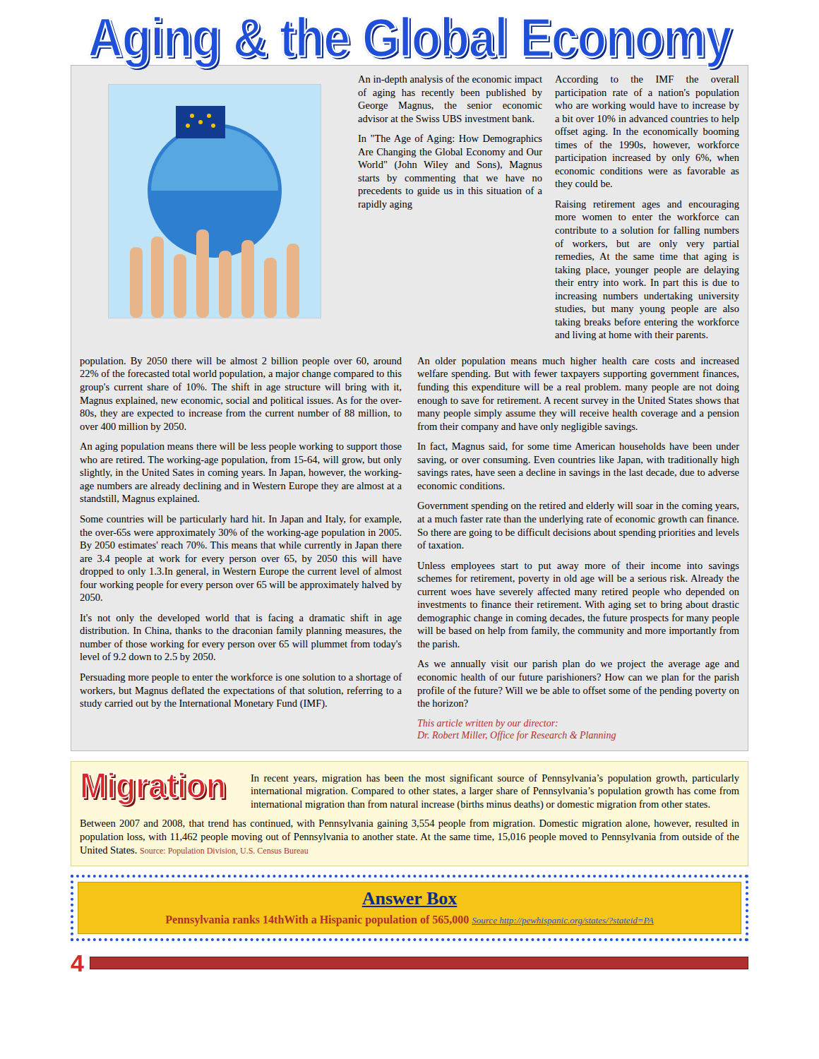Aging & the Global Economy
An in-depth analysis of the economic impact of aging has recently been published by George Magnus, the senior economic advisor at the Swiss UBS investment bank.
In "The Age of Aging: How Demographics Are Changing the Global Economy and Our World" (John Wiley and Sons), Magnus starts by commenting that we have no precedents to guide us in this situation of a rapidly aging
According to the IMF the overall participation rate of a nation's population who are working would have to increase by a bit over 10% in advanced countries to help offset aging. In the economically booming times of the 1990s, however, workforce participation increased by only 6%, when economic conditions were as favorable as they could be.
Raising retirement ages and encouraging more women to enter the workforce can contribute to a solution for falling numbers of workers, but are only very partial remedies, At the same time that aging is taking place, younger people are delaying their entry into work. In part this is due to increasing numbers undertaking university studies, but many young people are also taking breaks before entering the workforce and living at home with their parents.
population. By 2050 there will be almost 2 billion people over 60, around 22% of the forecasted total world population, a major change compared to this group's current share of 10%. The shift in age structure will bring with it, Magnus explained, new economic, social and political issues. As for the over-80s, they are expected to increase from the current number of 88 million, to over 400 million by 2050.
An aging population means there will be less people working to support those who are retired. The working-age population, from 15-64, will grow, but only slightly, in the United Sates in coming years. In Japan, however, the working-age numbers are already declining and in Western Europe they are almost at a standstill, Magnus explained.
Some countries will be particularly hard hit. In Japan and Italy, for example, the over-65s were approximately 30% of the working-age population in 2005. By 2050 estimates' reach 70%. This means that while currently in Japan there are 3.4 people at work for every person over 65, by 2050 this will have dropped to only 1.3.In general, in Western Europe the current level of almost four working people for every person over 65 will be approximately halved by 2050.
It's not only the developed world that is facing a dramatic shift in age distribution. In China, thanks to the draconian family planning measures, the number of those working for every person over 65 will plummet from today's level of 9.2 down to 2.5 by 2050.
Persuading more people to enter the workforce is one solution to a shortage of workers, but Magnus deflated the expectations of that solution, referring to a study carried out by the International Monetary Fund (IMF).
An older population means much higher health care costs and increased welfare spending. But with fewer taxpayers supporting government finances, funding this expenditure will be a real problem. many people are not doing enough to save for retirement. A recent survey in the United States shows that many people simply assume they will receive health coverage and a pension from their company and have only negligible savings.
In fact, Magnus said, for some time American households have been under saving, or over consuming. Even countries like Japan, with traditionally high savings rates, have seen a decline in savings in the last decade, due to adverse economic conditions.
Government spending on the retired and elderly will soar in the coming years, at a much faster rate than the underlying rate of economic growth can finance. So there are going to be difficult decisions about spending priorities and levels of taxation.
Unless employees start to put away more of their income into savings schemes for retirement, poverty in old age will be a serious risk. Already the current woes have severely affected many retired people who depended on investments to finance their retirement. With aging set to bring about drastic demographic change in coming decades, the future prospects for many people will be based on help from family, the community and more importantly from the parish.
As we annually visit our parish plan do we project the average age and economic health of our future parishioners? How can we plan for the parish profile of the future? Will we be able to offset some of the pending poverty on the horizon?
This article written by our director:
Dr. Robert Miller, Office for Research & Planning
Migration
In recent years, migration has been the most significant source of Pennsylvania’s population growth, particularly international migration. Compared to other states, a larger share of Pennsylvania’s population growth has come from international migration than from natural increase (births minus deaths) or domestic migration from other states.
Between 2007 and 2008, that trend has continued, with Pennsylvania gaining 3,554 people from migration. Domestic migration alone, however, resulted in population loss, with 11,462 people moving out of Pennsylvania to another state. At the same time, 15,016 people moved to Pennsylvania from outside of the United States. Source: Population Division, U.S. Census Bureau
Answer Box
Pennsylvania ranks 14thWith a Hispanic population of 565,000 Source http://pewhispanic.org/states/?stateid=PA
4